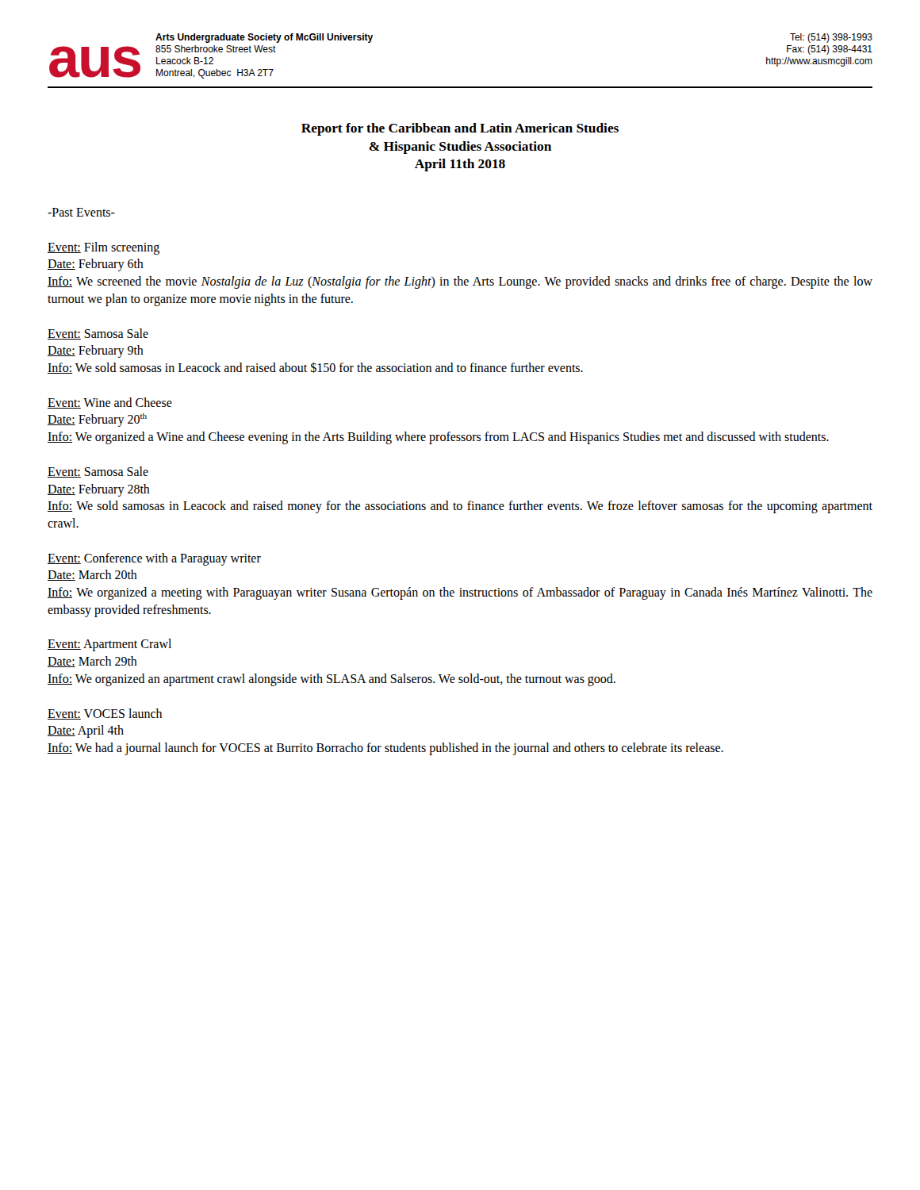aus
Arts Undergraduate Society of McGill University
855 Sherbrooke Street West
Leacock B-12
Montreal, Quebec H3A 2T7
Tel: (514) 398-1993
Fax: (514) 398-4431
http://www.ausmcgill.com
Report for the Caribbean and Latin American Studies
& Hispanic Studies Association
April 11th 2018
-Past Events-
Event: Film screening
Date: February 6th
Info: We screened the movie Nostalgia de la Luz (Nostalgia for the Light) in the Arts Lounge. We provided snacks and drinks free of charge. Despite the low turnout we plan to organize more movie nights in the future.
Event: Samosa Sale
Date: February 9th
Info: We sold samosas in Leacock and raised about $150 for the association and to finance further events.
Event: Wine and Cheese
Date: February 20th
Info: We organized a Wine and Cheese evening in the Arts Building where professors from LACS and Hispanics Studies met and discussed with students.
Event: Samosa Sale
Date: February 28th
Info: We sold samosas in Leacock and raised money for the associations and to finance further events. We froze leftover samosas for the upcoming apartment crawl.
Event: Conference with a Paraguay writer
Date: March 20th
Info: We organized a meeting with Paraguayan writer Susana Gertopán on the instructions of Ambassador of Paraguay in Canada Inés Martínez Valinotti. The embassy provided refreshments.
Event: Apartment Crawl
Date: March 29th
Info: We organized an apartment crawl alongside with SLASA and Salseros. We sold-out, the turnout was good.
Event: VOCES launch
Date: April 4th
Info: We had a journal launch for VOCES at Burrito Borracho for students published in the journal and others to celebrate its release.